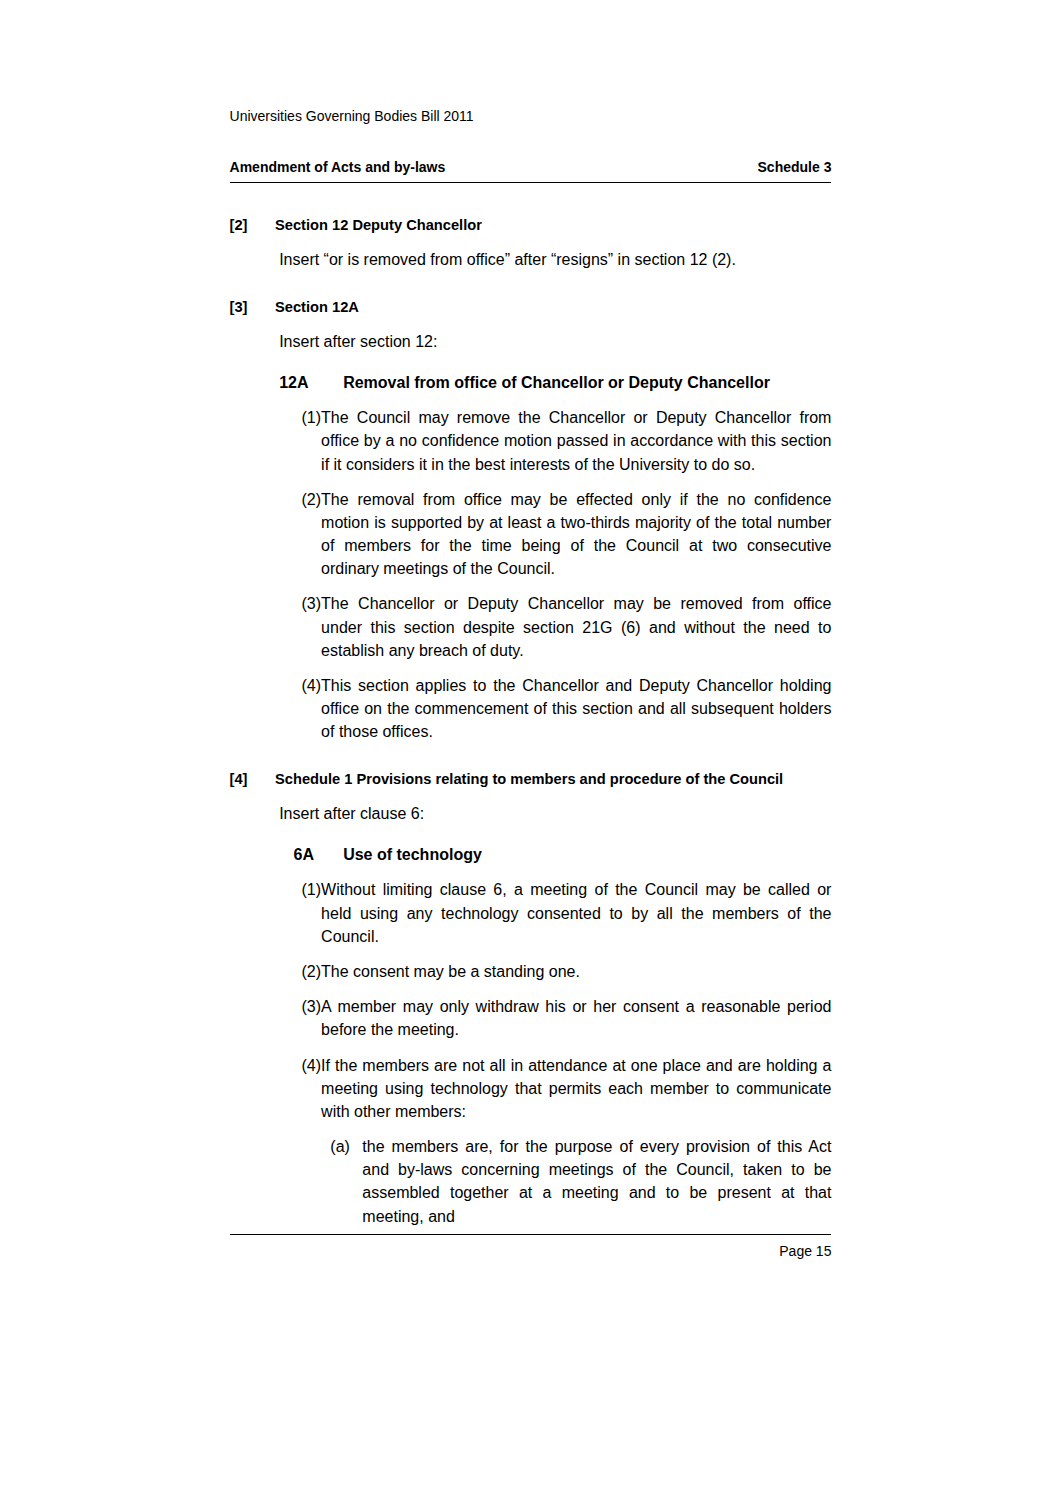Universities Governing Bodies Bill 2011
Amendment of Acts and by-laws Schedule 3
[2] Section 12 Deputy Chancellor
Insert “or is removed from office” after “resigns” in section 12 (2).
[3] Section 12A
Insert after section 12:
12A Removal from office of Chancellor or Deputy Chancellor
(1) The Council may remove the Chancellor or Deputy Chancellor from office by a no confidence motion passed in accordance with this section if it considers it in the best interests of the University to do so.
(2) The removal from office may be effected only if the no confidence motion is supported by at least a two-thirds majority of the total number of members for the time being of the Council at two consecutive ordinary meetings of the Council.
(3) The Chancellor or Deputy Chancellor may be removed from office under this section despite section 21G (6) and without the need to establish any breach of duty.
(4) This section applies to the Chancellor and Deputy Chancellor holding office on the commencement of this section and all subsequent holders of those offices.
[4] Schedule 1 Provisions relating to members and procedure of the Council
Insert after clause 6:
6A Use of technology
(1) Without limiting clause 6, a meeting of the Council may be called or held using any technology consented to by all the members of the Council.
(2) The consent may be a standing one.
(3) A member may only withdraw his or her consent a reasonable period before the meeting.
(4) If the members are not all in attendance at one place and are holding a meeting using technology that permits each member to communicate with other members:
(a) the members are, for the purpose of every provision of this Act and by-laws concerning meetings of the Council, taken to be assembled together at a meeting and to be present at that meeting, and
Page 15